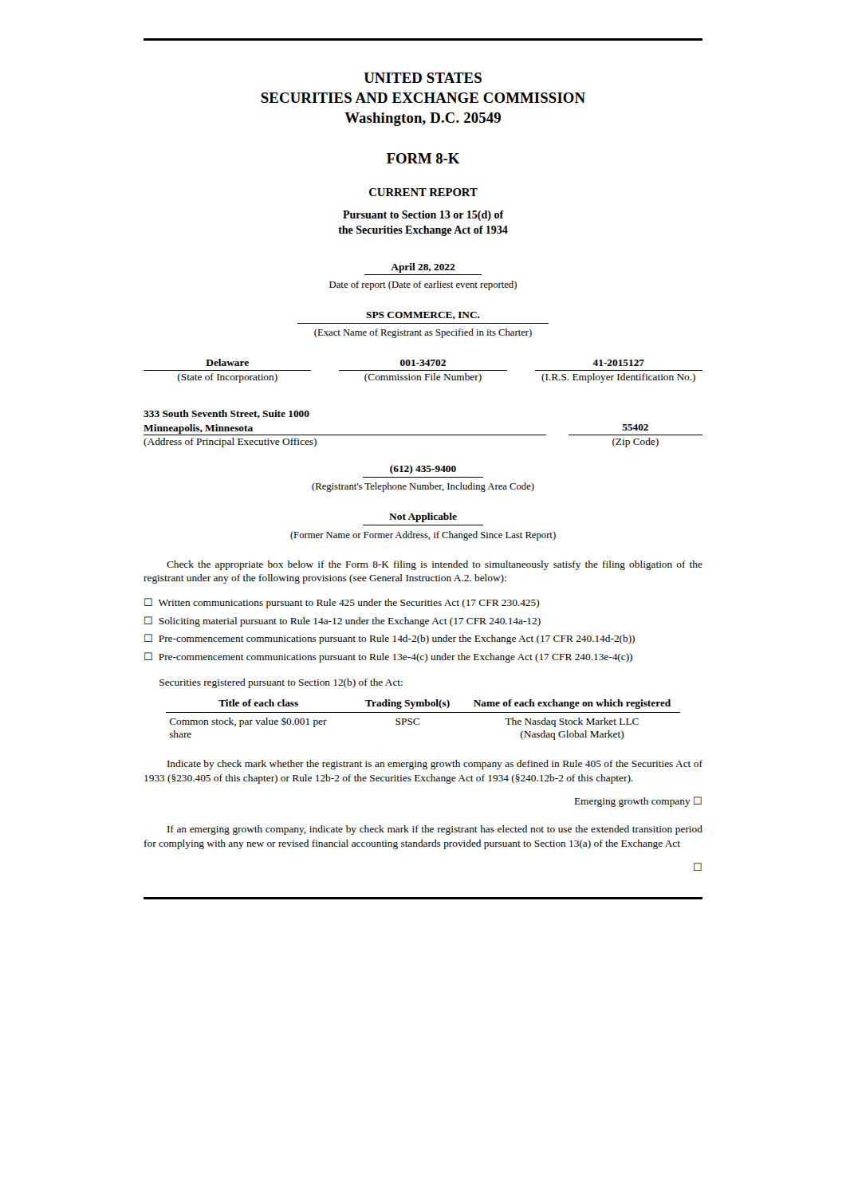UNITED STATES
SECURITIES AND EXCHANGE COMMISSION
Washington, D.C. 20549
FORM 8-K
CURRENT REPORT
Pursuant to Section 13 or 15(d) of
the Securities Exchange Act of 1934
April 28, 2022
Date of report (Date of earliest event reported)
SPS COMMERCE, INC.
(Exact Name of Registrant as Specified in its Charter)
| Delaware | | 001-34702 | | 41-2015127 |
| (State of Incorporation) | | (Commission File Number) | | (I.R.S. Employer Identification No.) |
| 333 South Seventh Street, Suite 1000 Minneapolis, Minnesota | | 55402 |
| (Address of Principal Executive Offices) | | (Zip Code) |
(612) 435-9400
(Registrant's Telephone Number, Including Area Code)
Not Applicable
(Former Name or Former Address, if Changed Since Last Report)
Check the appropriate box below if the Form 8-K filing is intended to simultaneously satisfy the filing obligation of the registrant under any of the following provisions (see General Instruction A.2. below):
☐ Written communications pursuant to Rule 425 under the Securities Act (17 CFR 230.425)
☐ Soliciting material pursuant to Rule 14a-12 under the Exchange Act (17 CFR 240.14a-12)
☐ Pre-commencement communications pursuant to Rule 14d-2(b) under the Exchange Act (17 CFR 240.14d-2(b))
☐ Pre-commencement communications pursuant to Rule 13e-4(c) under the Exchange Act (17 CFR 240.13e-4(c))
Securities registered pursuant to Section 12(b) of the Act:
| Title of each class | Trading Symbol(s) | Name of each exchange on which registered |
| --- | --- | --- |
| Common stock, par value $0.001 per share | SPSC | The Nasdaq Stock Market LLC (Nasdaq Global Market) |
Indicate by check mark whether the registrant is an emerging growth company as defined in Rule 405 of the Securities Act of 1933 (§230.405 of this chapter) or Rule 12b-2 of the Securities Exchange Act of 1934 (§240.12b-2 of this chapter).
Emerging growth company ☐
If an emerging growth company, indicate by check mark if the registrant has elected not to use the extended transition period for complying with any new or revised financial accounting standards provided pursuant to Section 13(a) of the Exchange Act
☐